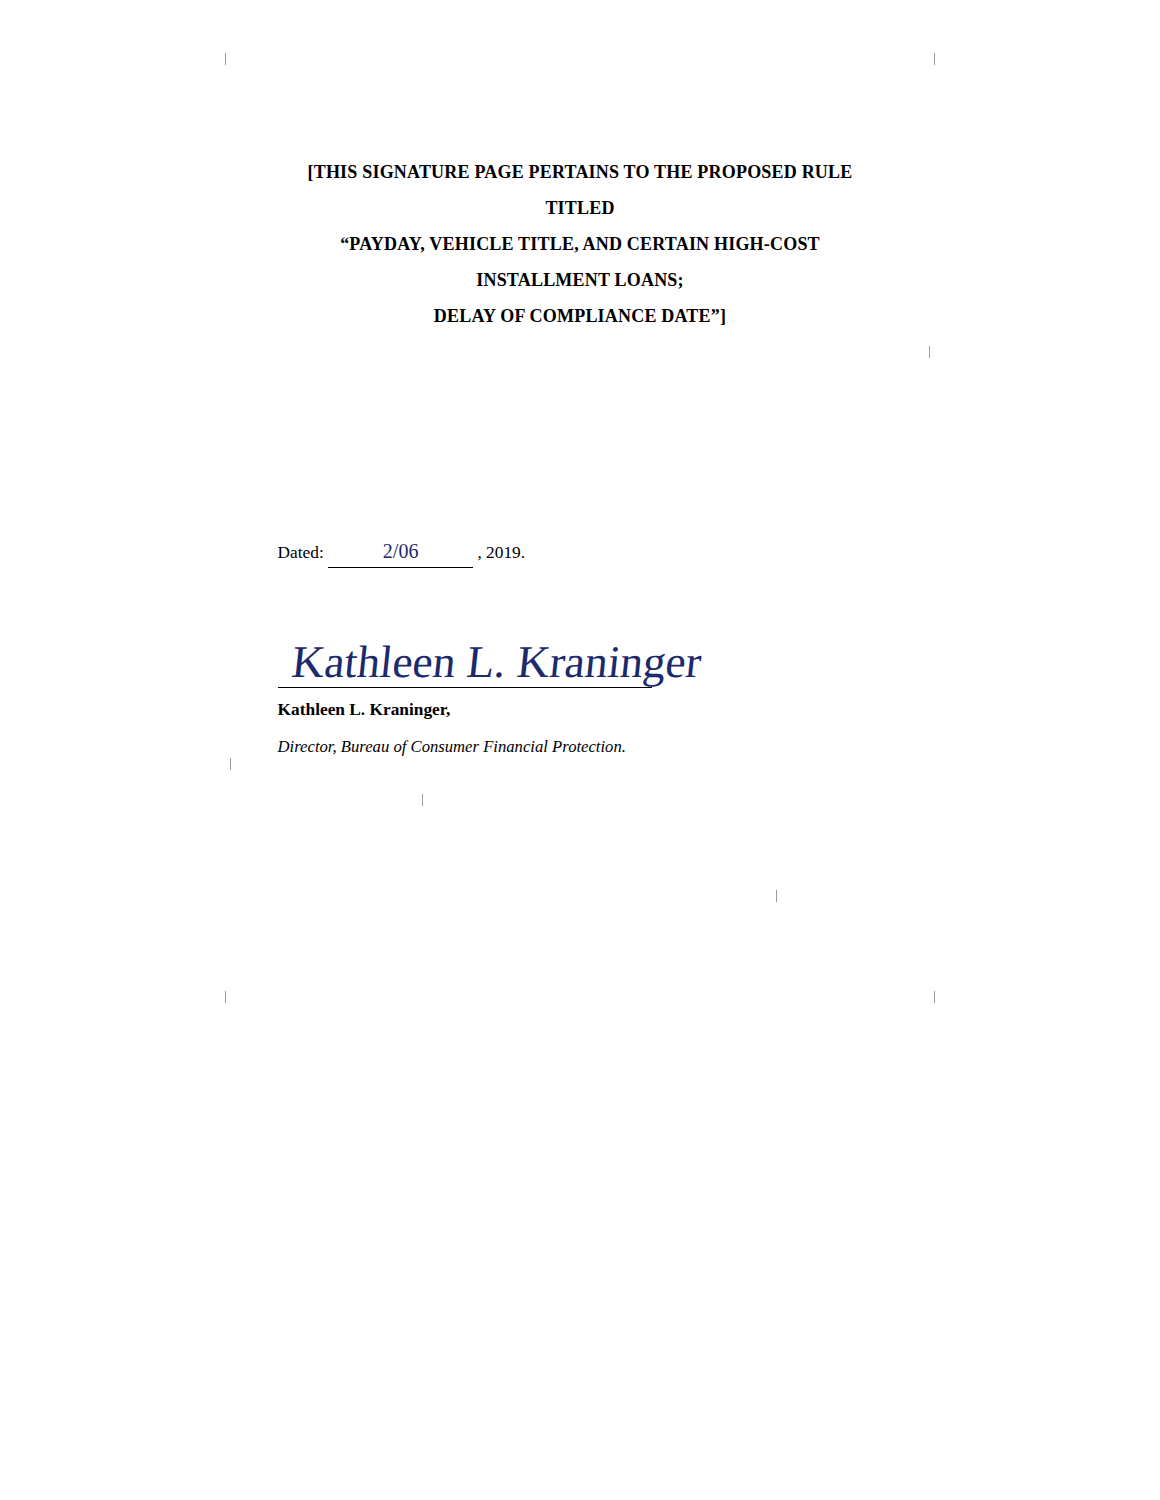[THIS SIGNATURE PAGE PERTAINS TO THE PROPOSED RULE TITLED “PAYDAY, VEHICLE TITLE, AND CERTAIN HIGH-COST INSTALLMENT LOANS; DELAY OF COMPLIANCE DATE”]
Dated: 2/06 , 2019.
Kathleen L. Kraninger
Kathleen L. Kraninger,
Director, Bureau of Consumer Financial Protection.